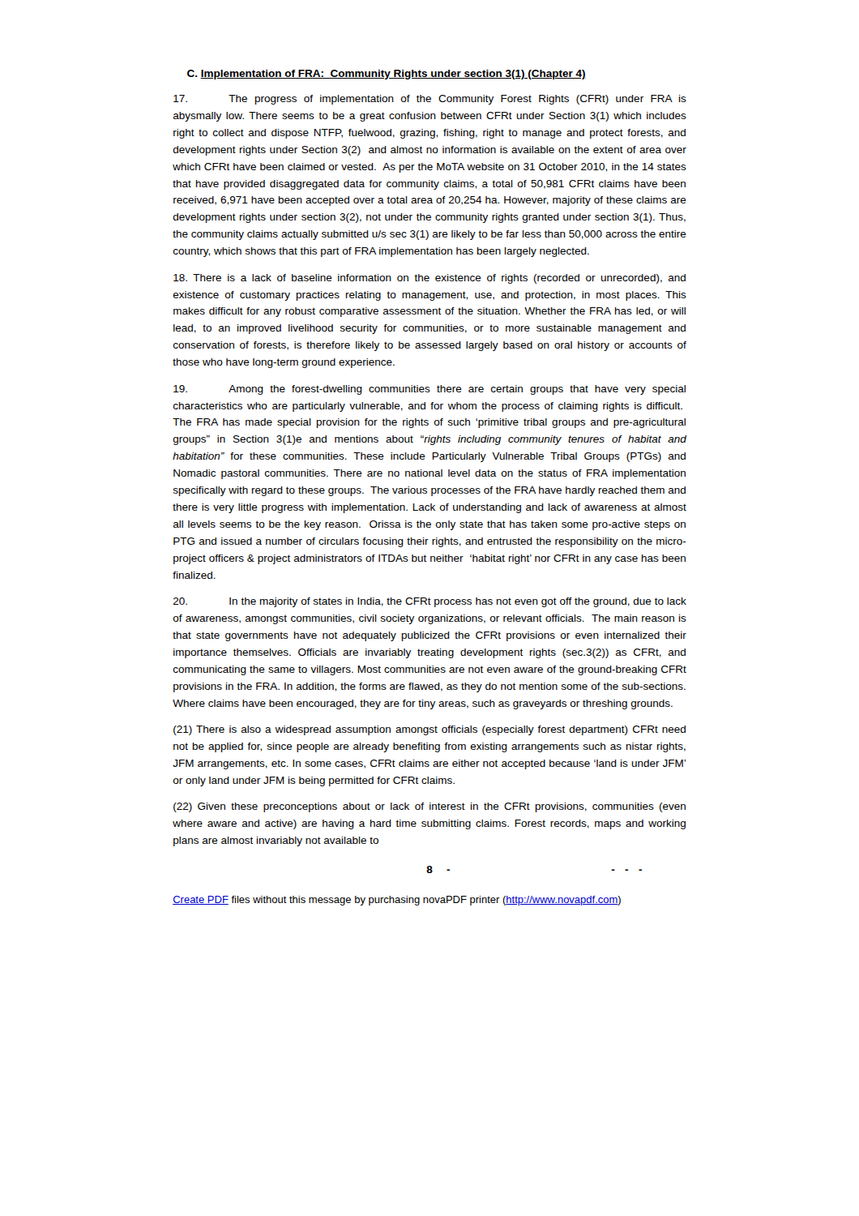C. Implementation of FRA: Community Rights under section 3(1) (Chapter 4)
17. The progress of implementation of the Community Forest Rights (CFRt) under FRA is abysmally low. There seems to be a great confusion between CFRt under Section 3(1) which includes right to collect and dispose NTFP, fuelwood, grazing, fishing, right to manage and protect forests, and development rights under Section 3(2) and almost no information is available on the extent of area over which CFRt have been claimed or vested. As per the MoTA website on 31 October 2010, in the 14 states that have provided disaggregated data for community claims, a total of 50,981 CFRt claims have been received, 6,971 have been accepted over a total area of 20,254 ha. However, majority of these claims are development rights under section 3(2), not under the community rights granted under section 3(1). Thus, the community claims actually submitted u/s sec 3(1) are likely to be far less than 50,000 across the entire country, which shows that this part of FRA implementation has been largely neglected.
18. There is a lack of baseline information on the existence of rights (recorded or unrecorded), and existence of customary practices relating to management, use, and protection, in most places. This makes difficult for any robust comparative assessment of the situation. Whether the FRA has led, or will lead, to an improved livelihood security for communities, or to more sustainable management and conservation of forests, is therefore likely to be assessed largely based on oral history or accounts of those who have long-term ground experience.
19. Among the forest-dwelling communities there are certain groups that have very special characteristics who are particularly vulnerable, and for whom the process of claiming rights is difficult. The FRA has made special provision for the rights of such ‘primitive tribal groups and pre-agricultural groups” in Section 3(1)e and mentions about “rights including community tenures of habitat and habitation” for these communities. These include Particularly Vulnerable Tribal Groups (PTGs) and Nomadic pastoral communities. There are no national level data on the status of FRA implementation specifically with regard to these groups. The various processes of the FRA have hardly reached them and there is very little progress with implementation. Lack of understanding and lack of awareness at almost all levels seems to be the key reason. Orissa is the only state that has taken some pro-active steps on PTG and issued a number of circulars focusing their rights, and entrusted the responsibility on the micro-project officers & project administrators of ITDAs but neither ‘habitat right’ nor CFRt in any case has been finalized.
20. In the majority of states in India, the CFRt process has not even got off the ground, due to lack of awareness, amongst communities, civil society organizations, or relevant officials. The main reason is that state governments have not adequately publicized the CFRt provisions or even internalized their importance themselves. Officials are invariably treating development rights (sec.3(2)) as CFRt, and communicating the same to villagers. Most communities are not even aware of the ground-breaking CFRt provisions in the FRA. In addition, the forms are flawed, as they do not mention some of the sub-sections. Where claims have been encouraged, they are for tiny areas, such as graveyards or threshing grounds.
(21) There is also a widespread assumption amongst officials (especially forest department) CFRt need not be applied for, since people are already benefiting from existing arrangements such as nistar rights, JFM arrangements, etc. In some cases, CFRt claims are either not accepted because ‘land is under JFM’ or only land under JFM is being permitted for CFRt claims.
(22) Given these preconceptions about or lack of interest in the CFRt provisions, communities (even where aware and active) are having a hard time submitting claims. Forest records, maps and working plans are almost invariably not available to
8 - - - -
Create PDF files without this message by purchasing novaPDF printer (http://www.novapdf.com)